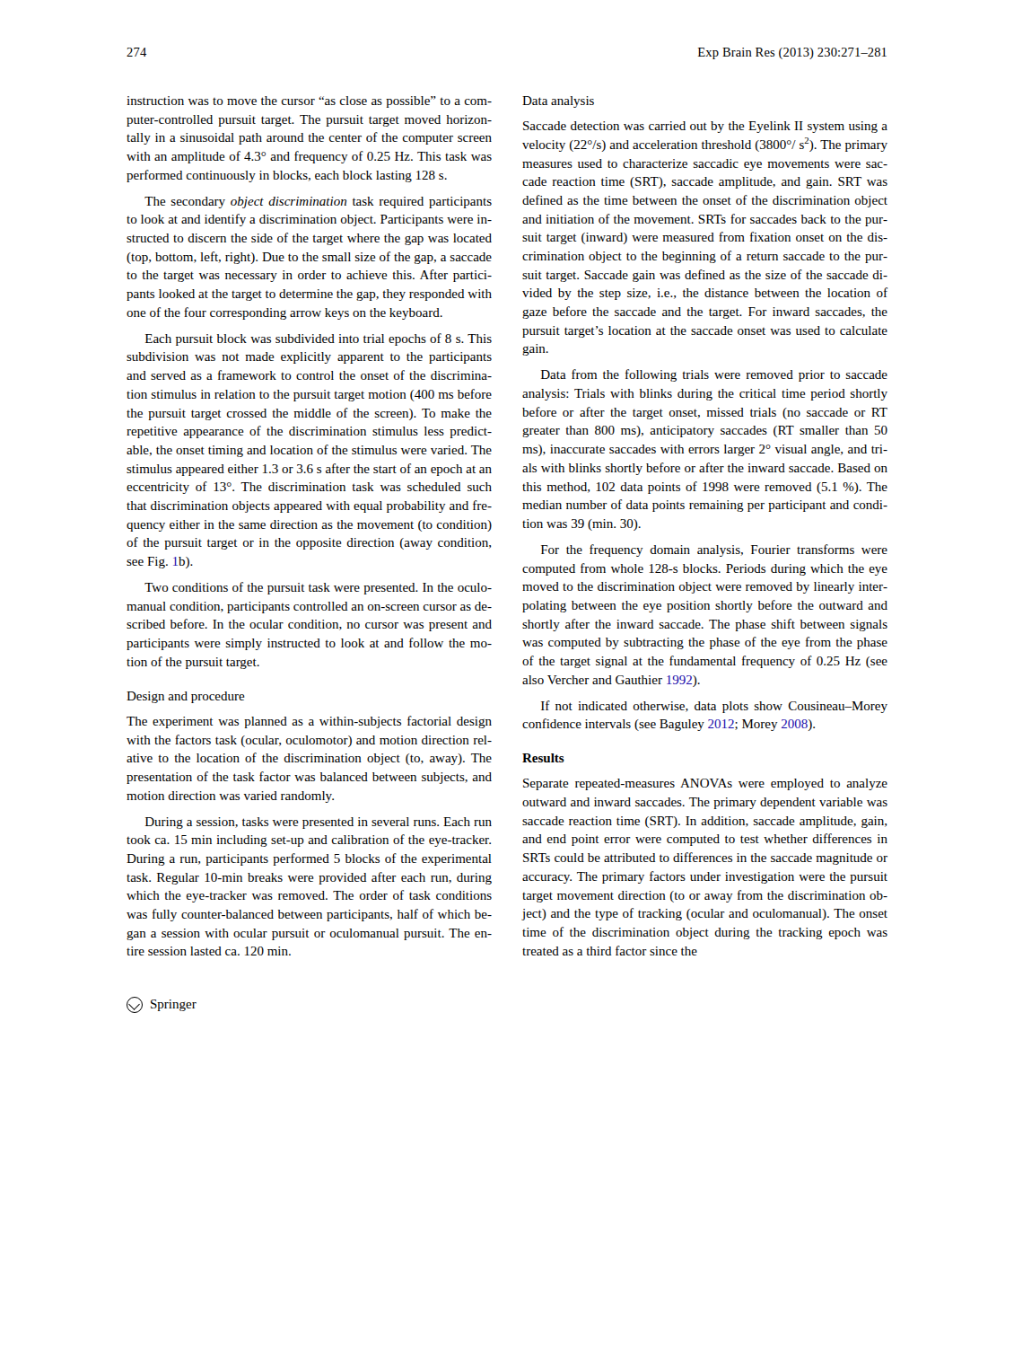274 Exp Brain Res (2013) 230:271–281
instruction was to move the cursor “as close as possible” to a computer-controlled pursuit target. The pursuit target moved horizontally in a sinusoidal path around the center of the computer screen with an amplitude of 4.3° and frequency of 0.25 Hz. This task was performed continuously in blocks, each block lasting 128 s.
The secondary object discrimination task required participants to look at and identify a discrimination object. Participants were instructed to discern the side of the target where the gap was located (top, bottom, left, right). Due to the small size of the gap, a saccade to the target was necessary in order to achieve this. After participants looked at the target to determine the gap, they responded with one of the four corresponding arrow keys on the keyboard.
Each pursuit block was subdivided into trial epochs of 8 s. This subdivision was not made explicitly apparent to the participants and served as a framework to control the onset of the discrimination stimulus in relation to the pursuit target motion (400 ms before the pursuit target crossed the middle of the screen). To make the repetitive appearance of the discrimination stimulus less predictable, the onset timing and location of the stimulus were varied. The stimulus appeared either 1.3 or 3.6 s after the start of an epoch at an eccentricity of 13°. The discrimination task was scheduled such that discrimination objects appeared with equal probability and frequency either in the same direction as the movement (to condition) of the pursuit target or in the opposite direction (away condition, see Fig. 1b).
Two conditions of the pursuit task were presented. In the oculomanual condition, participants controlled an on-screen cursor as described before. In the ocular condition, no cursor was present and participants were simply instructed to look at and follow the motion of the pursuit target.
Design and procedure
The experiment was planned as a within-subjects factorial design with the factors task (ocular, oculomotor) and motion direction relative to the location of the discrimination object (to, away). The presentation of the task factor was balanced between subjects, and motion direction was varied randomly.
During a session, tasks were presented in several runs. Each run took ca. 15 min including set-up and calibration of the eye-tracker. During a run, participants performed 5 blocks of the experimental task. Regular 10-min breaks were provided after each run, during which the eye-tracker was removed. The order of task conditions was fully counter-balanced between participants, half of which began a session with ocular pursuit or oculomanual pursuit. The entire session lasted ca. 120 min.
Data analysis
Saccade detection was carried out by the Eyelink II system using a velocity (22°/s) and acceleration threshold (3800°/ s2). The primary measures used to characterize saccadic eye movements were saccade reaction time (SRT), saccade amplitude, and gain. SRT was defined as the time between the onset of the discrimination object and initiation of the movement. SRTs for saccades back to the pursuit target (inward) were measured from fixation onset on the discrimination object to the beginning of a return saccade to the pursuit target. Saccade gain was defined as the size of the saccade divided by the step size, i.e., the distance between the location of gaze before the saccade and the target. For inward saccades, the pursuit target’s location at the saccade onset was used to calculate gain.
Data from the following trials were removed prior to saccade analysis: Trials with blinks during the critical time period shortly before or after the target onset, missed trials (no saccade or RT greater than 800 ms), anticipatory saccades (RT smaller than 50 ms), inaccurate saccades with errors larger 2° visual angle, and trials with blinks shortly before or after the inward saccade. Based on this method, 102 data points of 1998 were removed (5.1 %). The median number of data points remaining per participant and condition was 39 (min. 30).
For the frequency domain analysis, Fourier transforms were computed from whole 128-s blocks. Periods during which the eye moved to the discrimination object were removed by linearly interpolating between the eye position shortly before the outward and shortly after the inward saccade. The phase shift between signals was computed by subtracting the phase of the eye from the phase of the target signal at the fundamental frequency of 0.25 Hz (see also Vercher and Gauthier 1992).
If not indicated otherwise, data plots show Cousineau–Morey confidence intervals (see Baguley 2012; Morey 2008).
Results
Separate repeated-measures ANOVAs were employed to analyze outward and inward saccades. The primary dependent variable was saccade reaction time (SRT). In addition, saccade amplitude, gain, and end point error were computed to test whether differences in SRTs could be attributed to differences in the saccade magnitude or accuracy. The primary factors under investigation were the pursuit target movement direction (to or away from the discrimination object) and the type of tracking (ocular and oculomanual). The onset time of the discrimination object during the tracking epoch was treated as a third factor since the
Springer